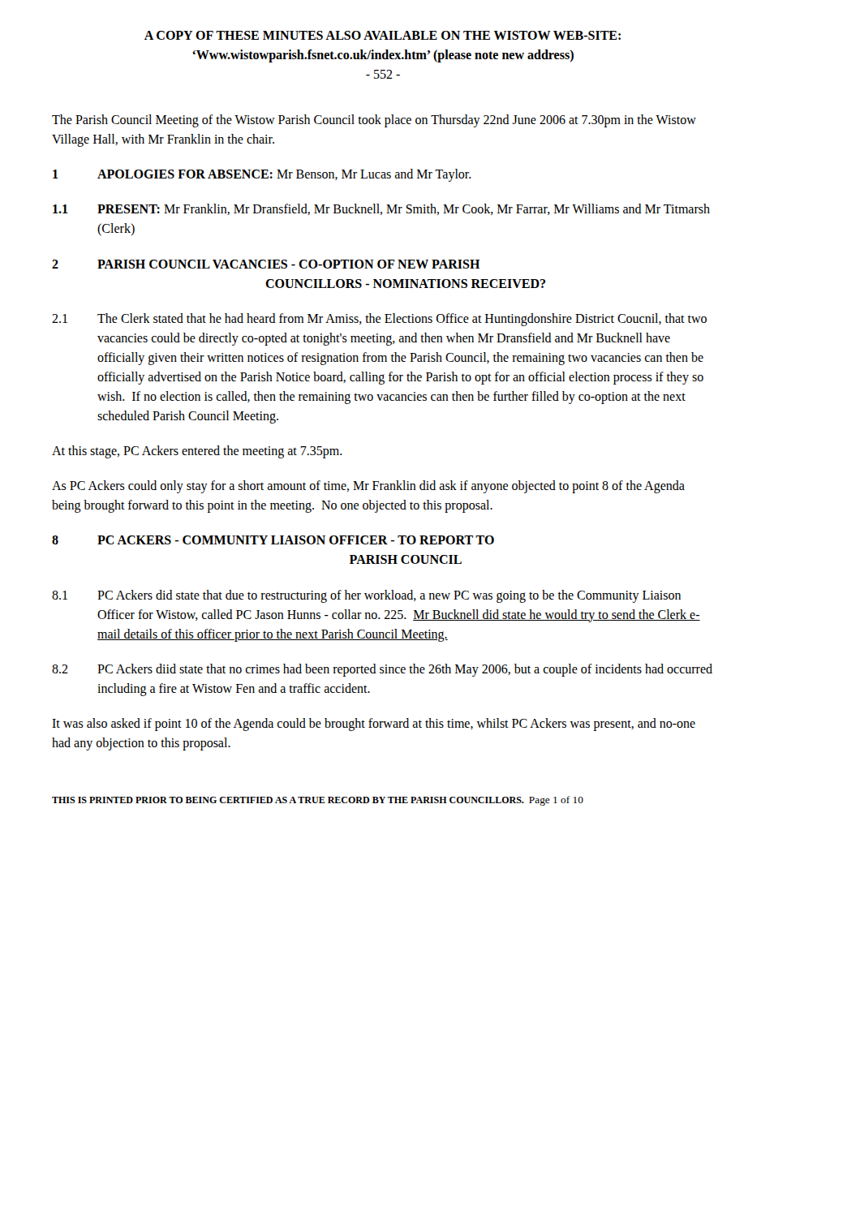A COPY OF THESE MINUTES ALSO AVAILABLE ON THE WISTOW WEB-SITE:
‘Www.wistowparish.fsnet.co.uk/index.htm’ (please note new address)
- 552 -
The Parish Council Meeting of the Wistow Parish Council took place on Thursday 22nd June 2006 at 7.30pm in the Wistow Village Hall, with Mr Franklin in the chair.
1
Apologies for Absence: Mr Benson, Mr Lucas and Mr Taylor.
1.1
Present: Mr Franklin, Mr Dransfield, Mr Bucknell, Mr Smith, Mr Cook, Mr Farrar, Mr Williams and Mr Titmarsh (Clerk)
2
Parish Council Vacancies - Co-option of New Parish
Councillors - Nominations Received?
2.1
The Clerk stated that he had heard from Mr Amiss, the Elections Office at Huntingdonshire District Coucnil, that two vacancies could be directly co-opted at tonight's meeting, and then when Mr Dransfield and Mr Bucknell have officially given their written notices of resignation from the Parish Council, the remaining two vacancies can then be officially advertised on the Parish Notice board, calling for the Parish to opt for an official election process if they so wish. If no election is called, then the remaining two vacancies can then be further filled by co-option at the next scheduled Parish Council Meeting.
At this stage, PC Ackers entered the meeting at 7.35pm.
As PC Ackers could only stay for a short amount of time, Mr Franklin did ask if anyone objected to point 8 of the Agenda being brought forward to this point in the meeting. No one objected to this proposal.
8
PC Ackers - Community Liaison Officer - To Report to
Parish Council
8.1
PC Ackers did state that due to restructuring of her workload, a new PC was going to be the Community Liaison Officer for Wistow, called PC Jason Hunns - collar no. 225. Mr Bucknell did state he would try to send the Clerk e-mail details of this officer prior to the next Parish Council Meeting.
8.2
PC Ackers diid state that no crimes had been reported since the 26th May 2006, but a couple of incidents had occurred including a fire at Wistow Fen and a traffic accident.
It was also asked if point 10 of the Agenda could be brought forward at this time, whilst PC Ackers was present, and no-one had any objection to this proposal.
THIS IS PRINTED PRIOR TO BEING CERTIFIED AS A TRUE RECORD BY THE PARISH COUNCILLORS. Page 1 of 10